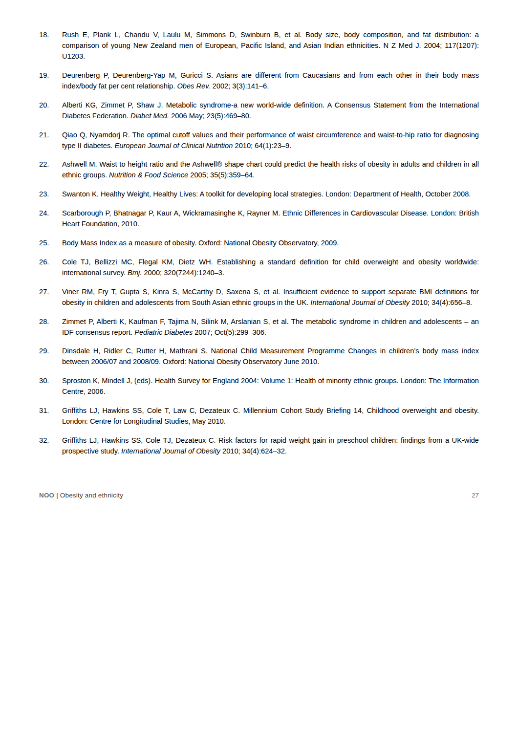18. Rush E, Plank L, Chandu V, Laulu M, Simmons D, Swinburn B, et al. Body size, body composition, and fat distribution: a comparison of young New Zealand men of European, Pacific Island, and Asian Indian ethnicities. N Z Med J. 2004; 117(1207): U1203.
19. Deurenberg P, Deurenberg-Yap M, Guricci S. Asians are different from Caucasians and from each other in their body mass index/body fat per cent relationship. Obes Rev. 2002; 3(3):141–6.
20. Alberti KG, Zimmet P, Shaw J. Metabolic syndrome-a new world-wide definition. A Consensus Statement from the International Diabetes Federation. Diabet Med. 2006 May; 23(5):469–80.
21. Qiao Q, Nyamdorj R. The optimal cutoff values and their performance of waist circumference and waist-to-hip ratio for diagnosing type II diabetes. European Journal of Clinical Nutrition 2010; 64(1):23–9.
22. Ashwell M. Waist to height ratio and the Ashwell® shape chart could predict the health risks of obesity in adults and children in all ethnic groups. Nutrition & Food Science 2005; 35(5):359–64.
23. Swanton K. Healthy Weight, Healthy Lives: A toolkit for developing local strategies. London: Department of Health, October 2008.
24. Scarborough P, Bhatnagar P, Kaur A, Wickramasinghe K, Rayner M. Ethnic Differences in Cardiovascular Disease. London: British Heart Foundation, 2010.
25. Body Mass Index as a measure of obesity. Oxford: National Obesity Observatory, 2009.
26. Cole TJ, Bellizzi MC, Flegal KM, Dietz WH. Establishing a standard definition for child overweight and obesity worldwide: international survey. Bmj. 2000; 320(7244):1240–3.
27. Viner RM, Fry T, Gupta S, Kinra S, McCarthy D, Saxena S, et al. Insufficient evidence to support separate BMI definitions for obesity in children and adolescents from South Asian ethnic groups in the UK. International Journal of Obesity 2010; 34(4):656–8.
28. Zimmet P, Alberti K, Kaufman F, Tajima N, Silink M, Arslanian S, et al. The metabolic syndrome in children and adolescents – an IDF consensus report. Pediatric Diabetes 2007; Oct(5):299–306.
29. Dinsdale H, Ridler C, Rutter H, Mathrani S. National Child Measurement Programme Changes in children’s body mass index between 2006/07 and 2008/09. Oxford: National Obesity Observatory June 2010.
30. Sproston K, Mindell J, (eds). Health Survey for England 2004: Volume 1: Health of minority ethnic groups. London: The Information Centre, 2006.
31. Griffiths LJ, Hawkins SS, Cole T, Law C, Dezateux C. Millennium Cohort Study Briefing 14, Childhood overweight and obesity. London: Centre for Longitudinal Studies, May 2010.
32. Griffiths LJ, Hawkins SS, Cole TJ, Dezateux C. Risk factors for rapid weight gain in preschool children: findings from a UK-wide prospective study. International Journal of Obesity 2010; 34(4):624–32.
NOO | Obesity and ethnicity 27